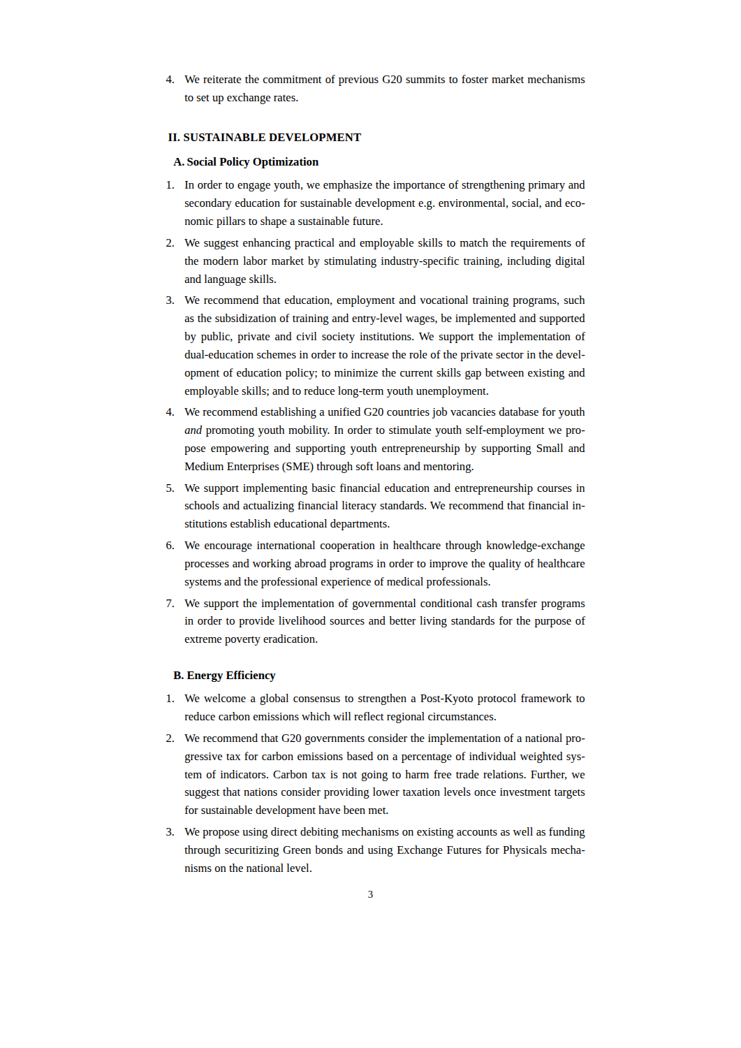4. We reiterate the commitment of previous G20 summits to foster market mechanisms to set up exchange rates.
II. SUSTAINABLE DEVELOPMENT
A. Social Policy Optimization
1. In order to engage youth, we emphasize the importance of strengthening primary and secondary education for sustainable development e.g. environmental, social, and economic pillars to shape a sustainable future.
2. We suggest enhancing practical and employable skills to match the requirements of the modern labor market by stimulating industry-specific training, including digital and language skills.
3. We recommend that education, employment and vocational training programs, such as the subsidization of training and entry-level wages, be implemented and supported by public, private and civil society institutions. We support the implementation of dual-education schemes in order to increase the role of the private sector in the development of education policy; to minimize the current skills gap between existing and employable skills; and to reduce long-term youth unemployment.
4. We recommend establishing a unified G20 countries job vacancies database for youth and promoting youth mobility. In order to stimulate youth self-employment we propose empowering and supporting youth entrepreneurship by supporting Small and Medium Enterprises (SME) through soft loans and mentoring.
5. We support implementing basic financial education and entrepreneurship courses in schools and actualizing financial literacy standards. We recommend that financial institutions establish educational departments.
6. We encourage international cooperation in healthcare through knowledge-exchange processes and working abroad programs in order to improve the quality of healthcare systems and the professional experience of medical professionals.
7. We support the implementation of governmental conditional cash transfer programs in order to provide livelihood sources and better living standards for the purpose of extreme poverty eradication.
B. Energy Efficiency
1. We welcome a global consensus to strengthen a Post-Kyoto protocol framework to reduce carbon emissions which will reflect regional circumstances.
2. We recommend that G20 governments consider the implementation of a national progressive tax for carbon emissions based on a percentage of individual weighted system of indicators. Carbon tax is not going to harm free trade relations. Further, we suggest that nations consider providing lower taxation levels once investment targets for sustainable development have been met.
3. We propose using direct debiting mechanisms on existing accounts as well as funding through securitizing Green bonds and using Exchange Futures for Physicals mechanisms on the national level.
3